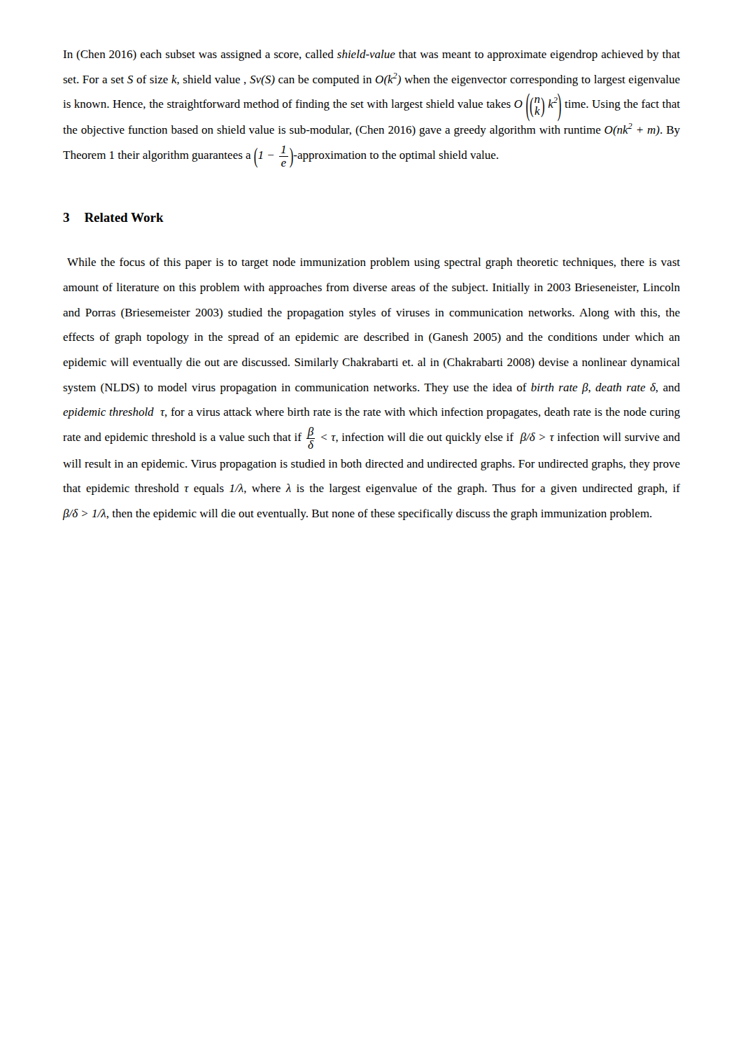In (Chen 2016) each subset was assigned a score, called shield-value that was meant to approximate eigendrop achieved by that set. For a set S of size k, shield value , Sv(S) can be computed in O(k2) when the eigenvector corresponding to largest eigenvalue is known. Hence, the straightforward method of finding the set with largest shield value takes O ((nk) k2) time. Using the fact that the objective function based on shield value is sub-modular, (Chen 2016) gave a greedy algorithm with runtime O(nk2 + m). By Theorem 1 their algorithm guarantees a (1 − 1 e)-approximation to the optimal shield value.
3 Related Work
While the focus of this paper is to target node immunization problem using spectral graph theoretic techniques, there is vast amount of literature on this problem with approaches from diverse areas of the subject. Initially in 2003 Brieseneister, Lincoln and Porras (Briesemeister 2003) studied the propagation styles of viruses in communication networks. Along with this, the effects of graph topology in the spread of an epidemic are described in (Ganesh 2005) and the conditions under which an epidemic will eventually die out are discussed. Similarly Chakrabarti et. al in (Chakrabarti 2008) devise a nonlinear dynamical system (NLDS) to model virus propagation in communication networks. They use the idea of birth rate β, death rate δ, and epidemic threshold τ, for a virus attack where birth rate is the rate with which infection propagates, death rate is the node curing rate and epidemic threshold is a value such that if βδ < τ, infection will die out quickly else if β/δ > τ infection will survive and will result in an epidemic. Virus propagation is studied in both directed and undirected graphs. For undirected graphs, they prove that epidemic threshold τ equals 1/λ, where λ is the largest eigenvalue of the graph. Thus for a given undirected graph, if β/δ > 1/λ, then the epidemic will die out eventually. But none of these specifically discuss the graph immunization problem.